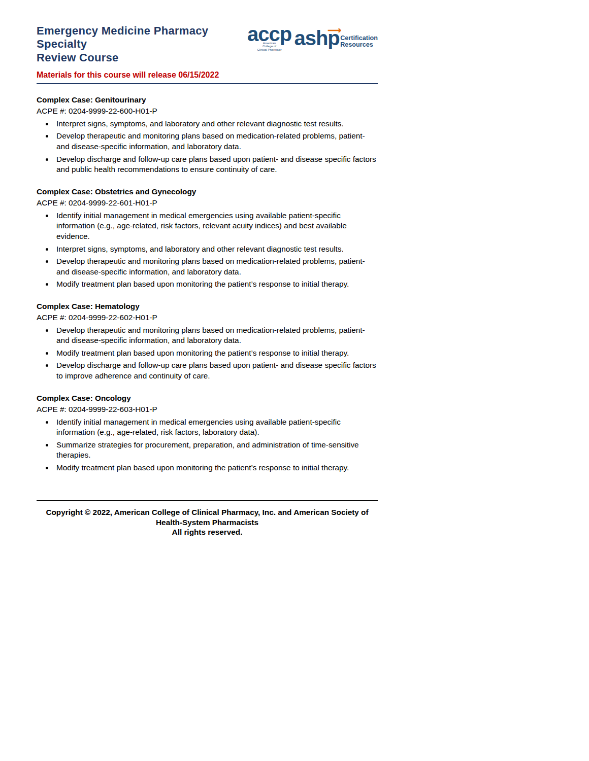Emergency Medicine Pharmacy Specialty
Review Course
accp
American
College of
Clinical Pharmacy
ashp⟶
Certification Resources
Materials for this course will release 06/15/2022
Complex Case: Genitourinary
ACPE #: 0204-9999-22-600-H01-P
Interpret signs, symptoms, and laboratory and other relevant diagnostic test results.
Develop therapeutic and monitoring plans based on medication-related problems, patient- and disease-specific information, and laboratory data.
Develop discharge and follow-up care plans based upon patient- and disease specific factors and public health recommendations to ensure continuity of care.
Complex Case: Obstetrics and Gynecology
ACPE #: 0204-9999-22-601-H01-P
Identify initial management in medical emergencies using available patient-specific information (e.g., age-related, risk factors, relevant acuity indices) and best available evidence.
Interpret signs, symptoms, and laboratory and other relevant diagnostic test results.
Develop therapeutic and monitoring plans based on medication-related problems, patient- and disease-specific information, and laboratory data.
Modify treatment plan based upon monitoring the patient’s response to initial therapy.
Complex Case: Hematology
ACPE #: 0204-9999-22-602-H01-P
Develop therapeutic and monitoring plans based on medication-related problems, patient- and disease-specific information, and laboratory data.
Modify treatment plan based upon monitoring the patient’s response to initial therapy.
Develop discharge and follow-up care plans based upon patient- and disease specific factors to improve adherence and continuity of care.
Complex Case: Oncology
ACPE #: 0204-9999-22-603-H01-P
Identify initial management in medical emergencies using available patient-specific information (e.g., age-related, risk factors, laboratory data).
Summarize strategies for procurement, preparation, and administration of time-sensitive therapies.
Modify treatment plan based upon monitoring the patient’s response to initial therapy.
Copyright © 2022, American College of Clinical Pharmacy, Inc. and American Society of Health-System Pharmacists
All rights reserved.